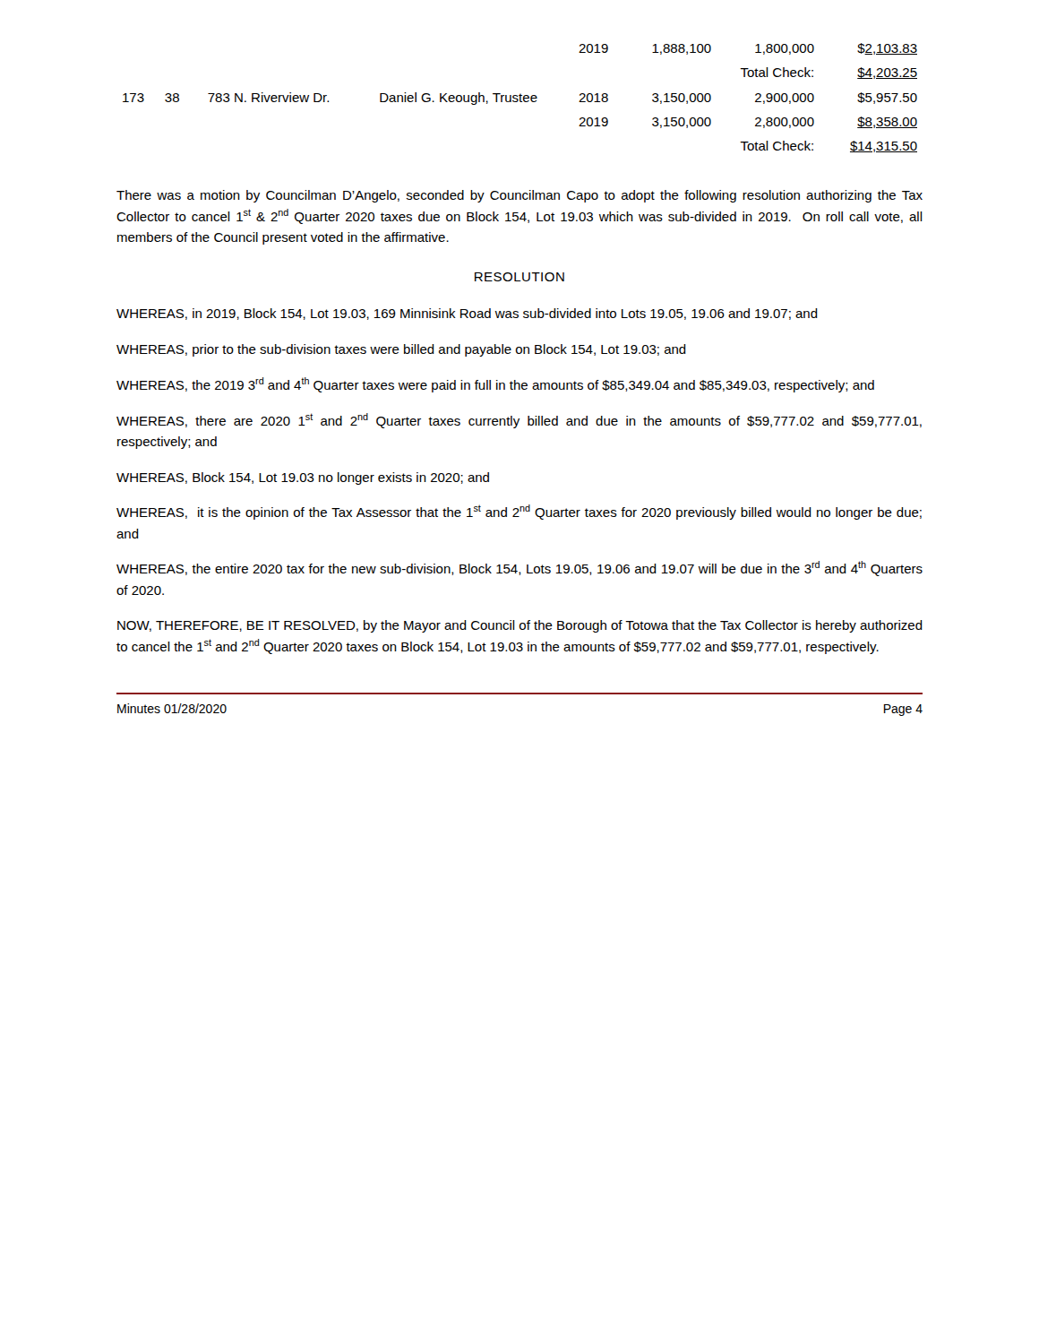| | | | | 2019 | 1,888,100 | 1,800,000 | $ 2,103.83 |
| | | | | | | Total Check: | $4,203.25 |
| 173 | 38 | 783 N. Riverview Dr. | Daniel G. Keough, Trustee | 2018 | 3,150,000 | 2,900,000 | $5,957.50 |
| | | | | 2019 | 3,150,000 | 2,800,000 | $8,358.00 |
| | | | | | | Total Check: | $14,315.50 |
There was a motion by Councilman D’Angelo, seconded by Councilman Capo to adopt the following resolution authorizing the Tax Collector to cancel 1st & 2nd Quarter 2020 taxes due on Block 154, Lot 19.03 which was sub-divided in 2019. On roll call vote, all members of the Council present voted in the affirmative.
RESOLUTION
WHEREAS, in 2019, Block 154, Lot 19.03, 169 Minnisink Road was sub-divided into Lots 19.05, 19.06 and 19.07; and
WHEREAS, prior to the sub-division taxes were billed and payable on Block 154, Lot 19.03; and
WHEREAS, the 2019 3rd and 4th Quarter taxes were paid in full in the amounts of $85,349.04 and $85,349.03, respectively; and
WHEREAS, there are 2020 1st and 2nd Quarter taxes currently billed and due in the amounts of $59,777.02 and $59,777.01, respectively; and
WHEREAS, Block 154, Lot 19.03 no longer exists in 2020; and
WHEREAS, it is the opinion of the Tax Assessor that the 1st and 2nd Quarter taxes for 2020 previously billed would no longer be due; and
WHEREAS, the entire 2020 tax for the new sub-division, Block 154, Lots 19.05, 19.06 and 19.07 will be due in the 3rd and 4th Quarters of 2020.
NOW, THEREFORE, BE IT RESOLVED, by the Mayor and Council of the Borough of Totowa that the Tax Collector is hereby authorized to cancel the 1st and 2nd Quarter 2020 taxes on Block 154, Lot 19.03 in the amounts of $59,777.02 and $59,777.01, respectively.
Minutes 01/28/2020 Page 4